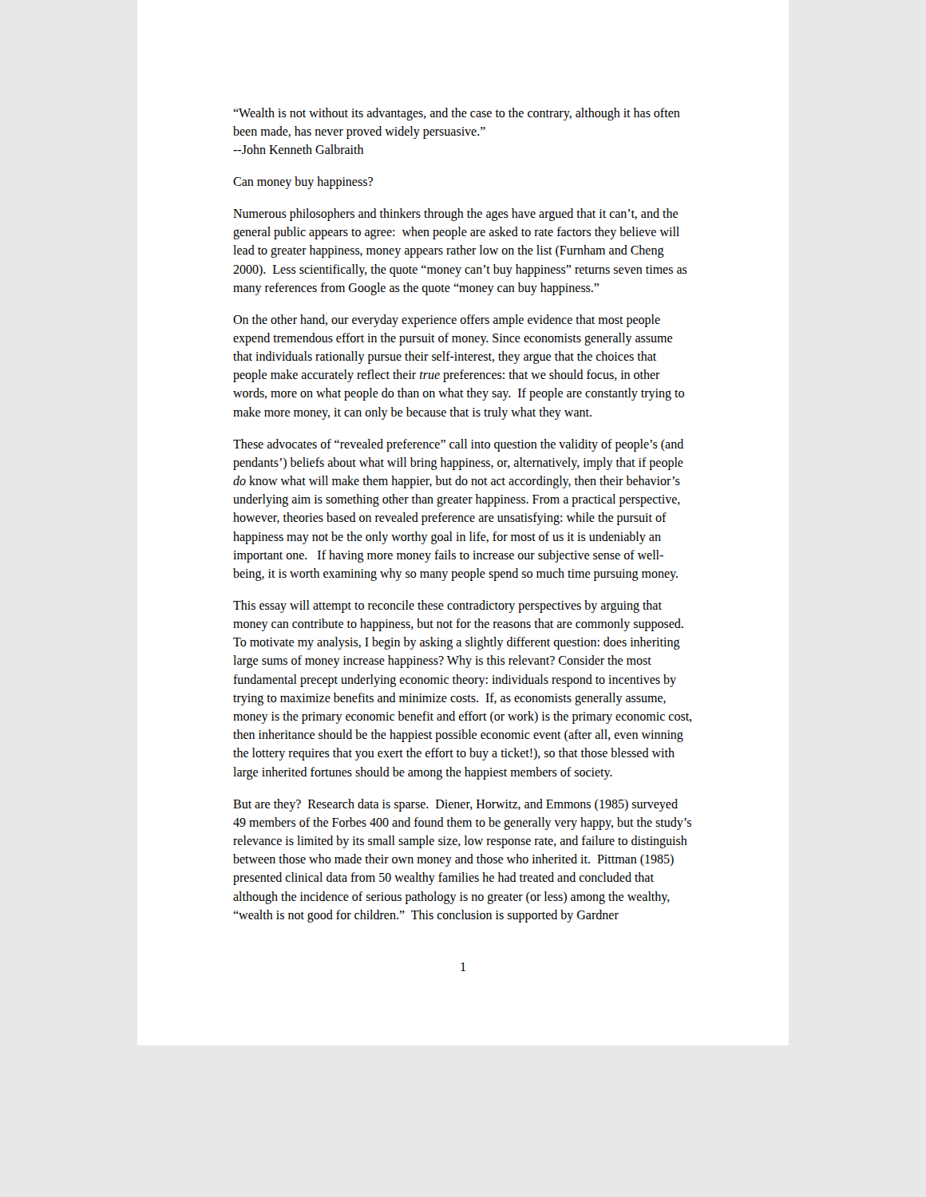“Wealth is not without its advantages, and the case to the contrary, although it has often been made, has never proved widely persuasive.”
--John Kenneth Galbraith
Can money buy happiness?
Numerous philosophers and thinkers through the ages have argued that it can’t, and the general public appears to agree: when people are asked to rate factors they believe will lead to greater happiness, money appears rather low on the list (Furnham and Cheng 2000). Less scientifically, the quote “money can’t buy happiness” returns seven times as many references from Google as the quote “money can buy happiness.”
On the other hand, our everyday experience offers ample evidence that most people expend tremendous effort in the pursuit of money. Since economists generally assume that individuals rationally pursue their self-interest, they argue that the choices that people make accurately reflect their true preferences: that we should focus, in other words, more on what people do than on what they say. If people are constantly trying to make more money, it can only be because that is truly what they want.
These advocates of “revealed preference” call into question the validity of people’s (and pendants’) beliefs about what will bring happiness, or, alternatively, imply that if people do know what will make them happier, but do not act accordingly, then their behavior’s underlying aim is something other than greater happiness. From a practical perspective, however, theories based on revealed preference are unsatisfying: while the pursuit of happiness may not be the only worthy goal in life, for most of us it is undeniably an important one. If having more money fails to increase our subjective sense of well-being, it is worth examining why so many people spend so much time pursuing money.
This essay will attempt to reconcile these contradictory perspectives by arguing that money can contribute to happiness, but not for the reasons that are commonly supposed. To motivate my analysis, I begin by asking a slightly different question: does inheriting large sums of money increase happiness? Why is this relevant? Consider the most fundamental precept underlying economic theory: individuals respond to incentives by trying to maximize benefits and minimize costs. If, as economists generally assume, money is the primary economic benefit and effort (or work) is the primary economic cost, then inheritance should be the happiest possible economic event (after all, even winning the lottery requires that you exert the effort to buy a ticket!), so that those blessed with large inherited fortunes should be among the happiest members of society.
But are they? Research data is sparse. Diener, Horwitz, and Emmons (1985) surveyed 49 members of the Forbes 400 and found them to be generally very happy, but the study’s relevance is limited by its small sample size, low response rate, and failure to distinguish between those who made their own money and those who inherited it. Pittman (1985) presented clinical data from 50 wealthy families he had treated and concluded that although the incidence of serious pathology is no greater (or less) among the wealthy, “wealth is not good for children.” This conclusion is supported by Gardner
1